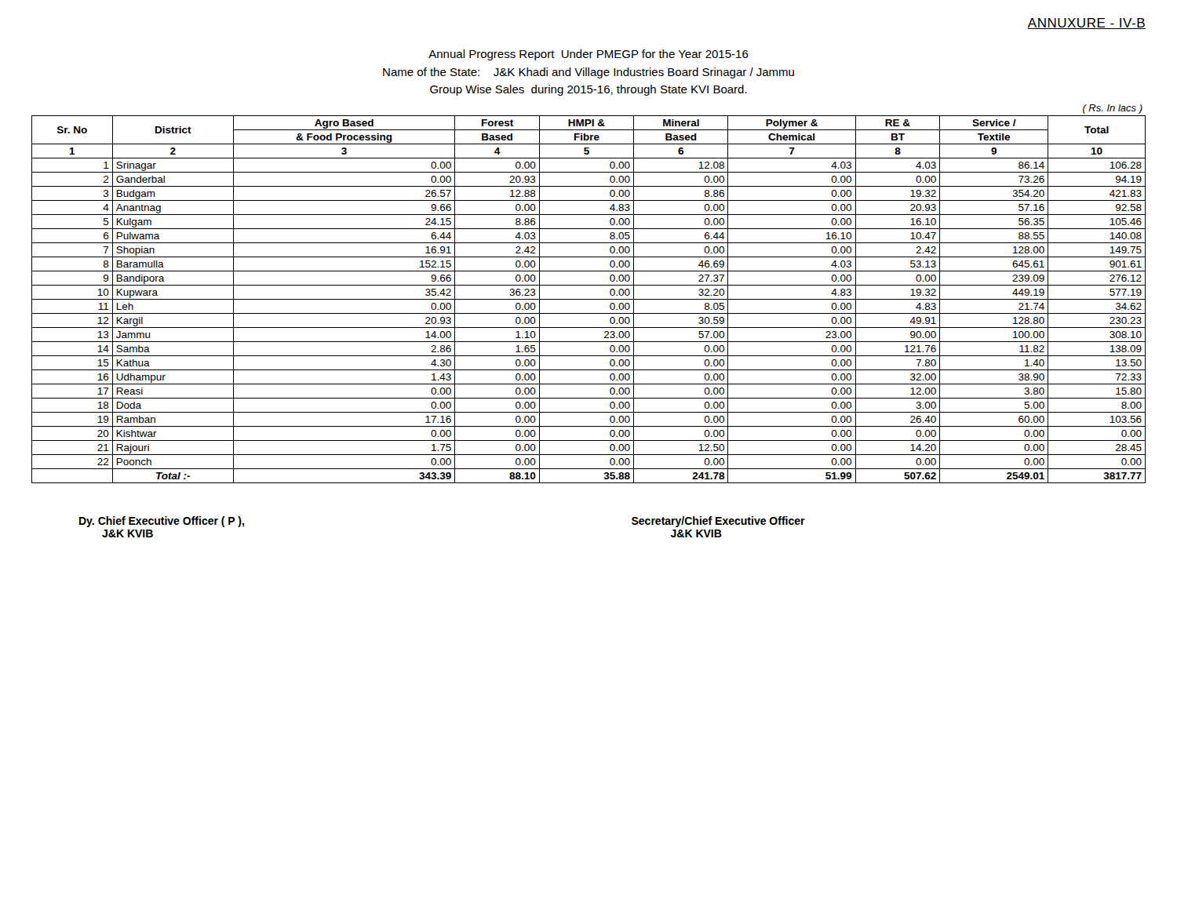ANNUXURE - IV-B
Annual Progress Report Under PMEGP for the Year 2015-16
Name of the State: J&K Khadi and Village Industries Board Srinagar / Jammu
Group Wise Sales during 2015-16, through State KVI Board.
( Rs. In lacs )
| Sr. No | District | Agro Based | Forest | HMPI & | Mineral | Polymer & | RE & | Service / | Total |
| --- | --- | --- | --- | --- | --- | --- | --- | --- | --- |
| & Food Processing | Based | Fibre | Based | Chemical | BT | Textile |
| 1 | 2 | 3 | 4 | 5 | 6 | 7 | 8 | 9 | 10 |
| 1 | Srinagar | 0.00 | 0.00 | 0.00 | 12.08 | 4.03 | 4.03 | 86.14 | 106.28 |
| 2 | Ganderbal | 0.00 | 20.93 | 0.00 | 0.00 | 0.00 | 0.00 | 73.26 | 94.19 |
| 3 | Budgam | 26.57 | 12.88 | 0.00 | 8.86 | 0.00 | 19.32 | 354.20 | 421.83 |
| 4 | Anantnag | 9.66 | 0.00 | 4.83 | 0.00 | 0.00 | 20.93 | 57.16 | 92.58 |
| 5 | Kulgam | 24.15 | 8.86 | 0.00 | 0.00 | 0.00 | 16.10 | 56.35 | 105.46 |
| 6 | Pulwama | 6.44 | 4.03 | 8.05 | 6.44 | 16.10 | 10.47 | 88.55 | 140.08 |
| 7 | Shopian | 16.91 | 2.42 | 0.00 | 0.00 | 0.00 | 2.42 | 128.00 | 149.75 |
| 8 | Baramulla | 152.15 | 0.00 | 0.00 | 46.69 | 4.03 | 53.13 | 645.61 | 901.61 |
| 9 | Bandipora | 9.66 | 0.00 | 0.00 | 27.37 | 0.00 | 0.00 | 239.09 | 276.12 |
| 10 | Kupwara | 35.42 | 36.23 | 0.00 | 32.20 | 4.83 | 19.32 | 449.19 | 577.19 |
| 11 | Leh | 0.00 | 0.00 | 0.00 | 8.05 | 0.00 | 4.83 | 21.74 | 34.62 |
| 12 | Kargil | 20.93 | 0.00 | 0.00 | 30.59 | 0.00 | 49.91 | 128.80 | 230.23 |
| 13 | Jammu | 14.00 | 1.10 | 23.00 | 57.00 | 23.00 | 90.00 | 100.00 | 308.10 |
| 14 | Samba | 2.86 | 1.65 | 0.00 | 0.00 | 0.00 | 121.76 | 11.82 | 138.09 |
| 15 | Kathua | 4.30 | 0.00 | 0.00 | 0.00 | 0.00 | 7.80 | 1.40 | 13.50 |
| 16 | Udhampur | 1.43 | 0.00 | 0.00 | 0.00 | 0.00 | 32.00 | 38.90 | 72.33 |
| 17 | Reasi | 0.00 | 0.00 | 0.00 | 0.00 | 0.00 | 12.00 | 3.80 | 15.80 |
| 18 | Doda | 0.00 | 0.00 | 0.00 | 0.00 | 0.00 | 3.00 | 5.00 | 8.00 |
| 19 | Ramban | 17.16 | 0.00 | 0.00 | 0.00 | 0.00 | 26.40 | 60.00 | 103.56 |
| 20 | Kishtwar | 0.00 | 0.00 | 0.00 | 0.00 | 0.00 | 0.00 | 0.00 | 0.00 |
| 21 | Rajouri | 1.75 | 0.00 | 0.00 | 12.50 | 0.00 | 14.20 | 0.00 | 28.45 |
| 22 | Poonch | 0.00 | 0.00 | 0.00 | 0.00 | 0.00 | 0.00 | 0.00 | 0.00 |
| | Total :- | 343.39 | 88.10 | 35.88 | 241.78 | 51.99 | 507.62 | 2549.01 | 3817.77 |
| Dy. Chief Executive Officer ( P ), | Secretary/Chief Executive Officer |
| J&K KVIB | J&K KVIB |